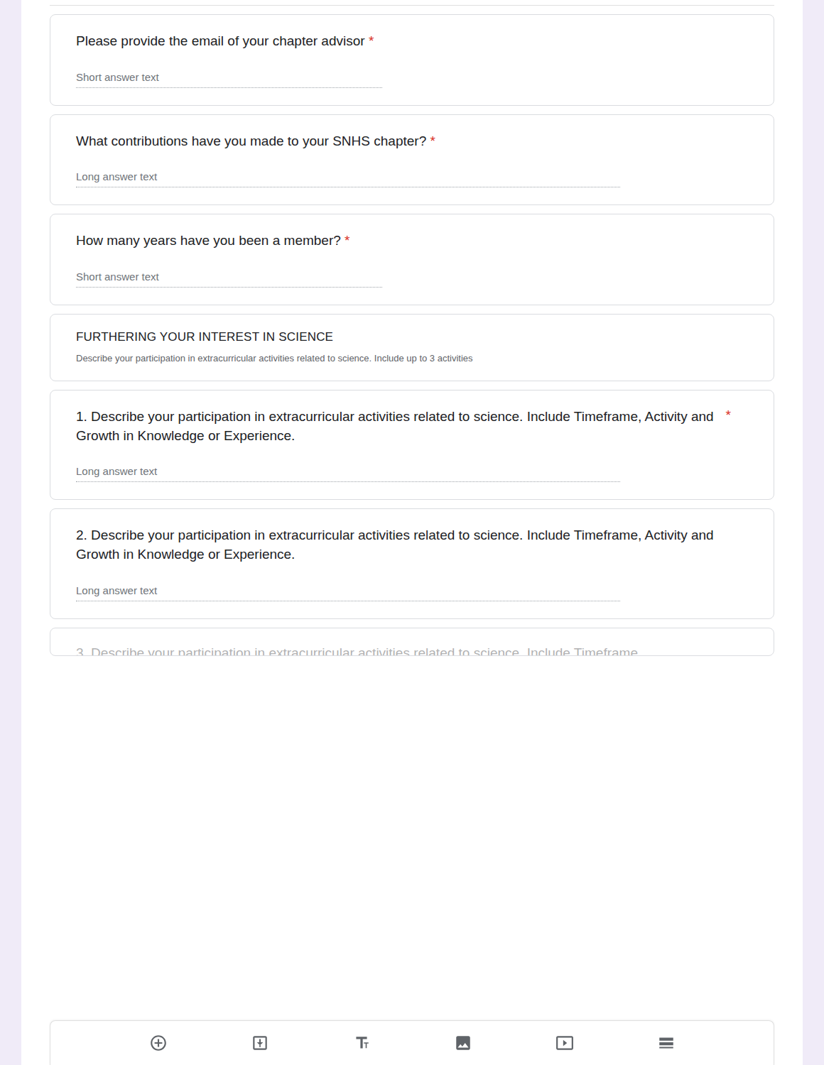Please provide the email of your chapter advisor *
Short answer text
What contributions have you made to your SNHS chapter? *
Long answer text
How many years have you been a member? *
Short answer text
FURTHERING YOUR INTEREST IN SCIENCE
Describe your participation in extracurricular activities related to science. Include up to 3 activities
*
1. Describe your participation in extracurricular activities related to science. Include Timeframe, Activity and Growth in Knowledge or Experience.
Long answer text
2. Describe your participation in extracurricular activities related to science. Include Timeframe, Activity and Growth in Knowledge or Experience.
Long answer text
3. Describe your participation in extracurricular activities related to science. Include Timeframe,